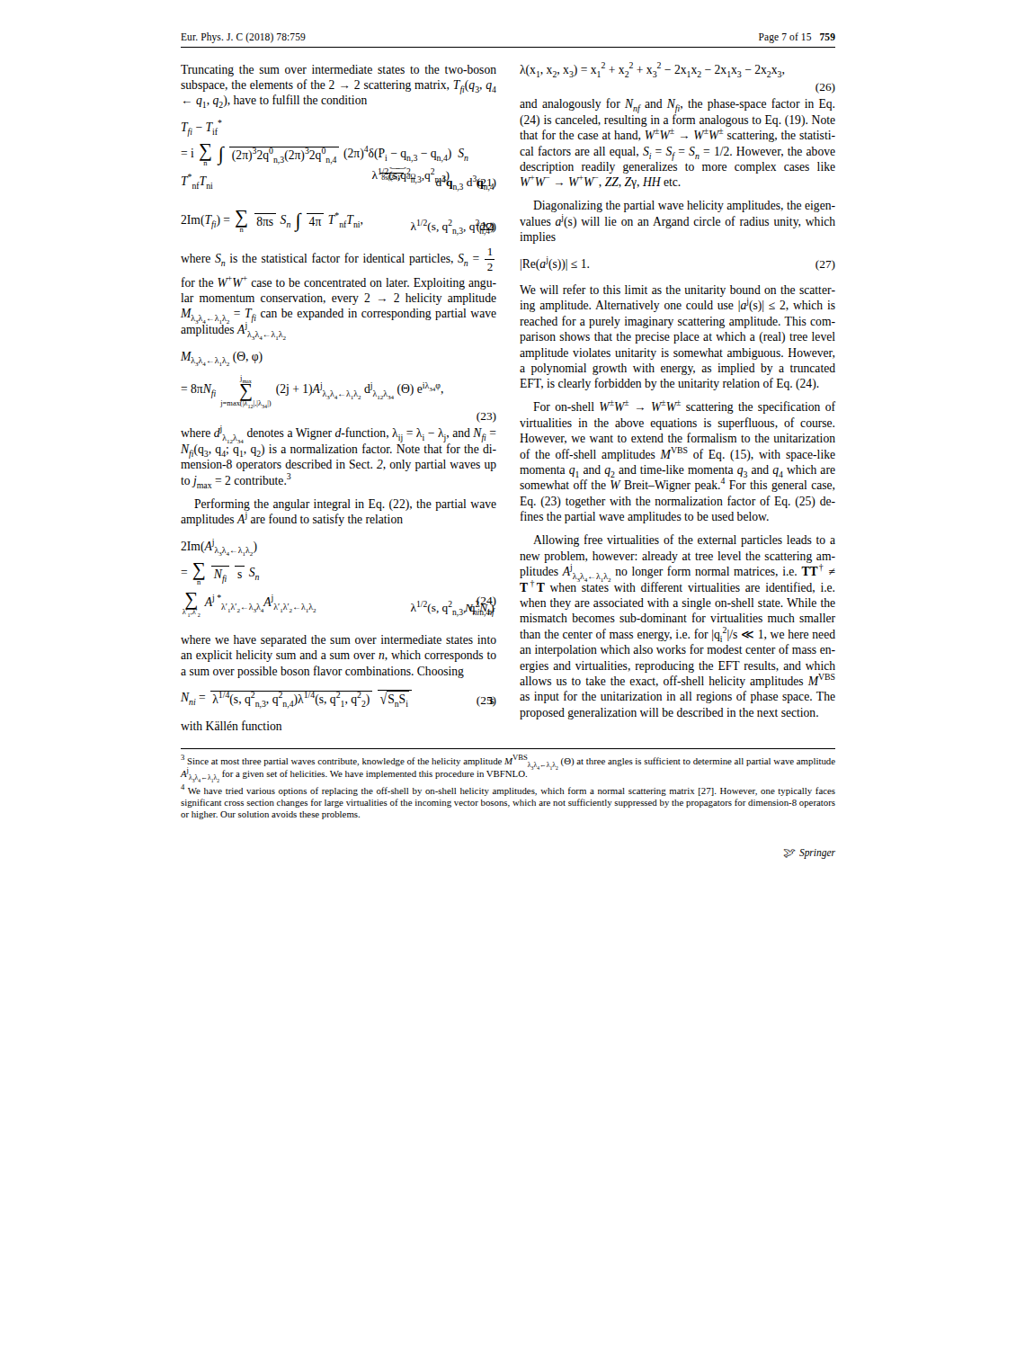Eur. Phys. J. C (2018) 78:759
Page 7 of 15 759
Truncating the sum over intermediate states to the two-boson subspace, the elements of the 2 → 2 scattering matrix, Tfi(q3, q4 ← q1, q2), have to fulfill the condition
Tfi − Tif* = i ∑n ∫ d3qn,3 d3qn,4(2π)32q0n,3(2π)32q0n,4 (2π)4δ(Pi − qn,3 − qn,4) ⏟ λ1/2(s,q2n,3,q2n,4) 8s(2π)2 dΩ Sn T*nfTni (21)
2Im(Tfi) = ∑n λ1/2(s, q2n,3, q2n,4) 8πs Sn ∫ dΩ 4π T*nfTni, (22)
where Sn is the statistical factor for identical particles, Sn = 12 for the W+W+ case to be concentrated on later. Exploiting angular momentum conservation, every 2 → 2 helicity amplitude Mλ3λ4←λ1λ2 = Tfi can be expanded in corresponding partial wave amplitudes Ajλ3λ4←λ1λ2
Mλ3λ4←λ1λ2 (Θ, φ) = 8πNfi jmax∑j=max(|λ12|,|λ34|) (2j + 1)Ajλ3λ4←λ1λ2 djλ12λ34 (Θ) eiλ34φ, (23)
where djλ12λ34 denotes a Wigner d-function, λij = λi − λj, and Nfi = Nfi(q3, q4; q1, q2) is a normalization factor. Note that for the dimension-8 operators described in Sect. 2, only partial waves up to jmax = 2 contribute.3
Performing the angular integral in Eq. (22), the partial wave amplitudes Aj are found to satisfy the relation
2Im(Ajλ3λ4←λ1λ2) = ∑n Nni Nnf Nfi λ1/2(s, q2n,3, q2n,4) s Sn ∑λ′1,λ′2 Aj *λ′1λ′2←λ3λ4Ajλ′1λ′2←λ1λ2 (24)
where we have separated the sum over intermediate states into an explicit helicity sum and a sum over n, which corresponds to a sum over possible boson flavor combinations. Choosing
Nni = sλ1/4(s, q2n,3, q2n,4)λ1/4(s, q21, q22) 1√SnSi (25)
with Källén function
λ(x1, x2, x3) = x12 + x22 + x32 − 2x1x2 − 2x1x3 − 2x2x3, (26)
and analogously for Nnf and Nfi, the phase-space factor in Eq. (24) is canceled, resulting in a form analogous to Eq. (19). Note that for the case at hand, W±W± → W±W± scattering, the statistical factors are all equal, Si = Sf = Sn = 1/2. However, the above description readily generalizes to more complex cases like W+W− → W+W−, ZZ, Zγ, HH etc.
Diagonalizing the partial wave helicity amplitudes, the eigenvalues aj(s) will lie on an Argand circle of radius unity, which implies
|Re(aj(s))| ≤ 1. (27)
We will refer to this limit as the unitarity bound on the scattering amplitude. Alternatively one could use |aj(s)| ≤ 2, which is reached for a purely imaginary scattering amplitude. This comparison shows that the precise place at which a (real) tree level amplitude violates unitarity is somewhat ambiguous. However, a polynomial growth with energy, as implied by a truncated EFT, is clearly forbidden by the unitarity relation of Eq. (24).
For on-shell W±W± → W±W± scattering the specification of virtualities in the above equations is superfluous, of course. However, we want to extend the formalism to the unitarization of the off-shell amplitudes MVBS of Eq. (15), with space-like momenta q1 and q2 and time-like momenta q3 and q4 which are somewhat off the W Breit–Wigner peak.4 For this general case, Eq. (23) together with the normalization factor of Eq. (25) defines the partial wave amplitudes to be used below.
Allowing free virtualities of the external particles leads to a new problem, however: already at tree level the scattering amplitudes Ajλ3λ4←λ1λ2 no longer form normal matrices, i.e. TT† ≠ T†T when states with different virtualities are identified, i.e. when they are associated with a single on-shell state. While the mismatch becomes sub-dominant for virtualities much smaller than the center of mass energy, i.e. for |qi2|/s ≪ 1, we here need an interpolation which also works for modest center of mass energies and virtualities, reproducing the EFT results, and which allows us to take the exact, off-shell helicity amplitudes MVBS as input for the unitarization in all regions of phase space. The proposed generalization will be described in the next section.
3 Since at most three partial waves contribute, knowledge of the helicity amplitude MVBSλ3λ4←λ1λ2 (Θ) at three angles is sufficient to determine all partial wave amplitude Ajλ3λ4←λ1λ2 for a given set of helicities. We have implemented this procedure in VBFNLO.
4 We have tried various options of replacing the off-shell by on-shell helicity amplitudes, which form a normal scattering matrix [27]. However, one typically faces significant cross section changes for large virtualities of the incoming vector bosons, which are not sufficiently suppressed by the propagators for dimension-8 operators or higher. Our solution avoids these problems.
🕊 Springer